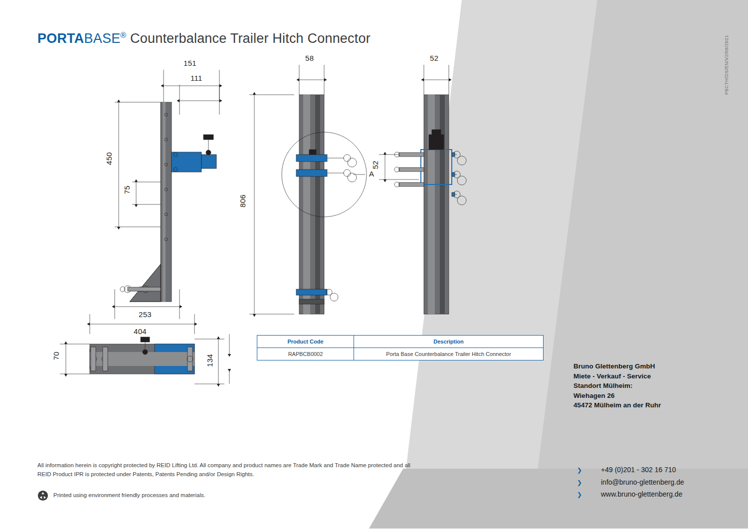PORTABASE® Counterbalance Trailer Hitch Connector
PBCTH/DS/EN/V2/09/2021
151 111 450 75 253 404 70 134 58 806 52 52 A
| Product Code | Description |
| --- | --- |
| RAPBCB0002 | Porta Base Counterbalance Trailer Hitch Connector |
Bruno Glettenberg GmbH
Miete - Verkauf - Service
Standort Mülheim:
Wiehagen 26
45472 Mülheim an der Ruhr
❯+49 (0)201 - 302 16 710
❯info@bruno-glettenberg.de
❯www.bruno-glettenberg.de
All information herein is copyright protected by REID Lifting Ltd. All company and product names are Trade Mark and Trade Name protected and all REID Product IPR is protected under Patents, Patents Pending and/or Design Rights.
Printed using environment friendly processes and materials.